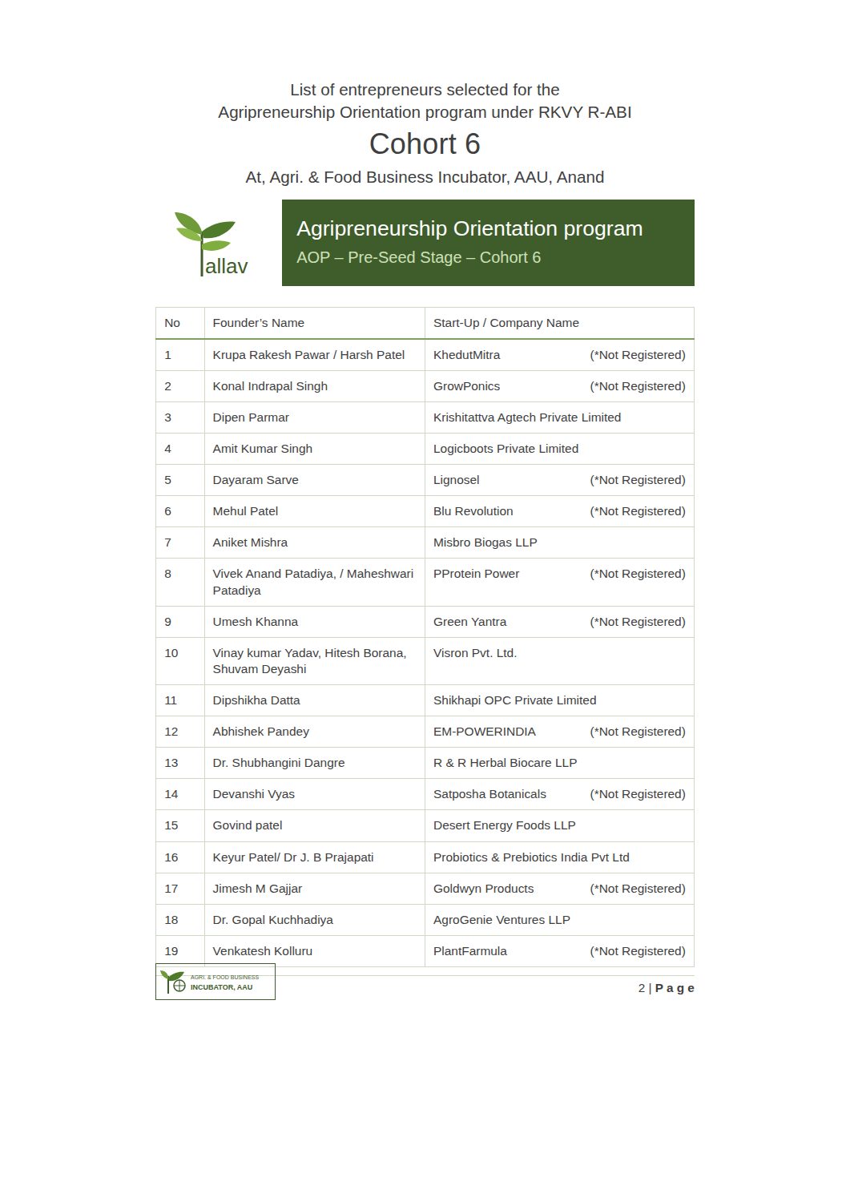List of entrepreneurs selected for the
Agripreneurship Orientation program under RKVY R-ABI
Cohort 6
At, Agri. & Food Business Incubator, AAU, Anand
allav
Agripreneurship Orientation program
AOP – Pre-Seed Stage – Cohort 6
| No | Founder’s Name | Start-Up / Company Name |
| --- | --- | --- |
| 1 | Krupa Rakesh Pawar / Harsh Patel | KhedutMitra (*Not Registered) |
| 2 | Konal Indrapal Singh | GrowPonics (*Not Registered) |
| 3 | Dipen Parmar | Krishitattva Agtech Private Limited |
| 4 | Amit Kumar Singh | Logicboots Private Limited |
| 5 | Dayaram Sarve | Lignosel (*Not Registered) |
| 6 | Mehul Patel | Blu Revolution (*Not Registered) |
| 7 | Aniket Mishra | Misbro Biogas LLP |
| 8 | Vivek Anand Patadiya, / Maheshwari Patadiya | PProtein Power (*Not Registered) |
| 9 | Umesh Khanna | Green Yantra (*Not Registered) |
| 10 | Vinay kumar Yadav, Hitesh Borana, Shuvam Deyashi | Visron Pvt. Ltd. |
| 11 | Dipshikha Datta | Shikhapi OPC Private Limited |
| 12 | Abhishek Pandey | EM-POWERINDIA (*Not Registered) |
| 13 | Dr. Shubhangini Dangre | R & R Herbal Biocare LLP |
| 14 | Devanshi Vyas | Satposha Botanicals (*Not Registered) |
| 15 | Govind patel | Desert Energy Foods LLP |
| 16 | Keyur Patel/ Dr J. B Prajapati | Probiotics & Prebiotics India Pvt Ltd |
| 17 | Jimesh M Gajjar | Goldwyn Products (*Not Registered) |
| 18 | Dr. Gopal Kuchhadiya | AgroGenie Ventures LLP |
| 19 | Venkatesh Kolluru | PlantFarmula (*Not Registered) |
2 | P a g e
AGRI. & FOOD BUSINESS INCUBATOR, AAU